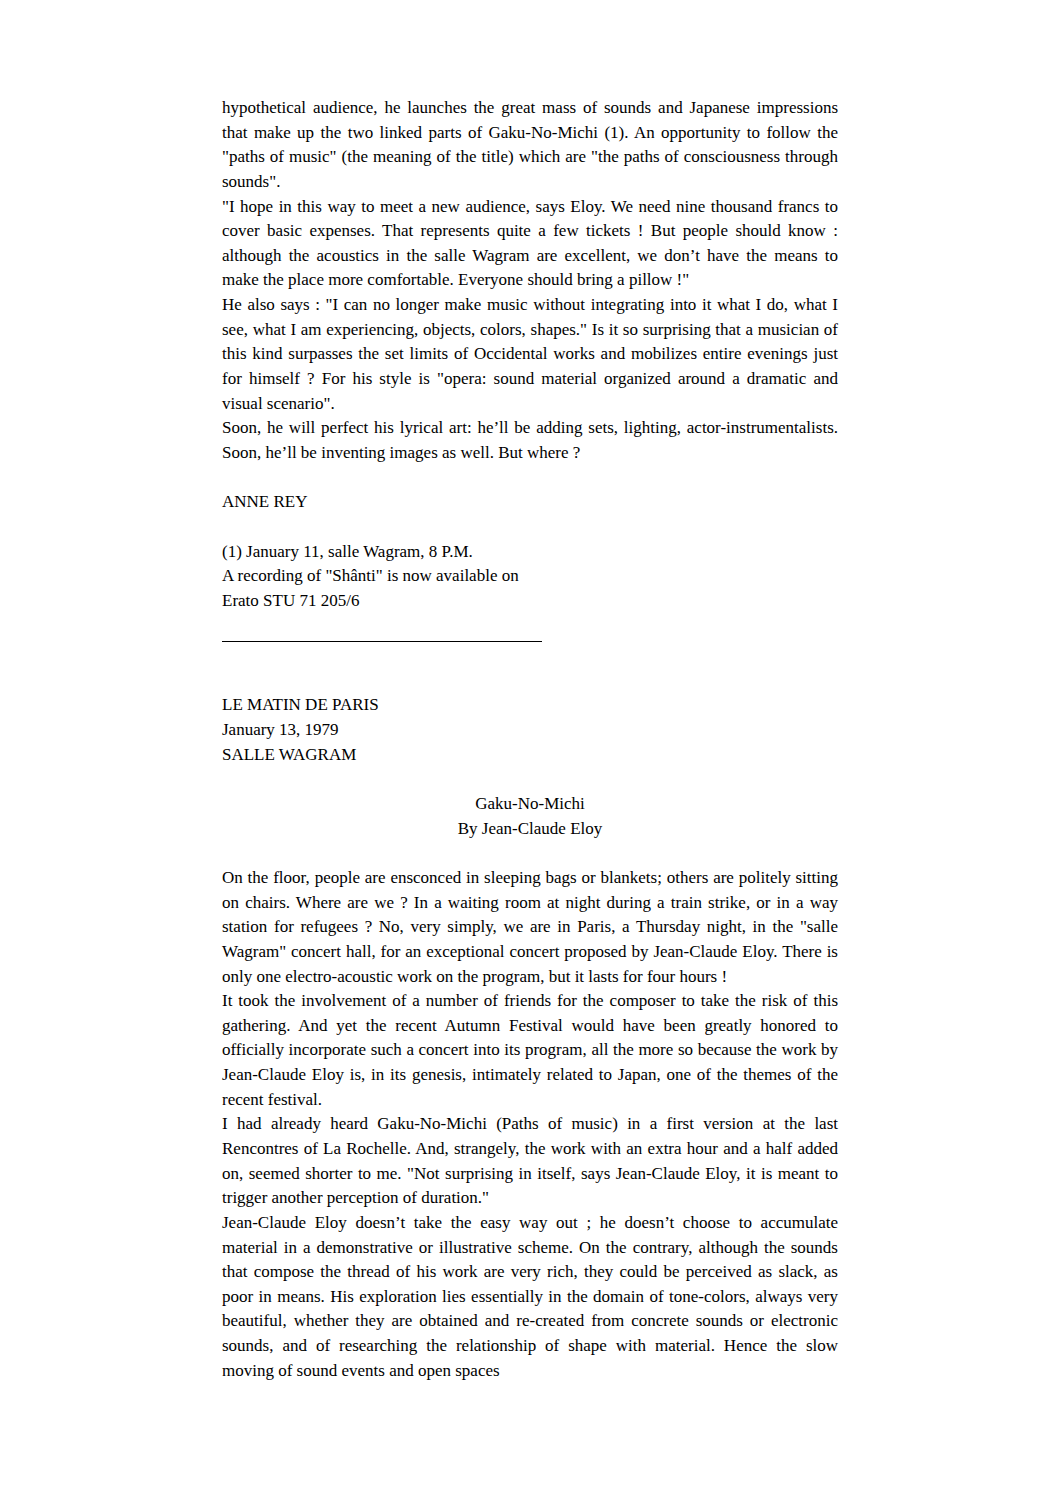hypothetical audience, he launches the great mass of sounds and Japanese impressions that make up the two linked parts of Gaku-No-Michi (1). An opportunity to follow the "paths of music" (the meaning of the title) which are "the paths of consciousness through sounds".
"I hope in this way to meet a new audience, says Eloy. We need nine thousand francs to cover basic expenses. That represents quite a few tickets ! But people should know : although the acoustics in the salle Wagram are excellent, we don’t have the means to make the place more comfortable. Everyone should bring a pillow !"
He also says : "I can no longer make music without integrating into it what I do, what I see, what I am experiencing, objects, colors, shapes." Is it so surprising that a musician of this kind surpasses the set limits of Occidental works and mobilizes entire evenings just for himself ? For his style is "opera: sound material organized around a dramatic and visual scenario".
Soon, he will perfect his lyrical art: he’ll be adding sets, lighting, actor-instrumentalists. Soon, he’ll be inventing images as well. But where ?
ANNE REY
(1) January 11, salle Wagram, 8 P.M.
A recording of "Shânti" is now available on
Erato STU 71 205/6
LE MATIN DE PARIS
January 13, 1979
SALLE WAGRAM
Gaku-No-Michi
By Jean-Claude Eloy
On the floor, people are ensconced in sleeping bags or blankets; others are politely sitting on chairs. Where are we ? In a waiting room at night during a train strike, or in a way station for refugees ? No, very simply, we are in Paris, a Thursday night, in the "salle Wagram" concert hall, for an exceptional concert proposed by Jean-Claude Eloy. There is only one electro-acoustic work on the program, but it lasts for four hours !
It took the involvement of a number of friends for the composer to take the risk of this gathering. And yet the recent Autumn Festival would have been greatly honored to officially incorporate such a concert into its program, all the more so because the work by Jean-Claude Eloy is, in its genesis, intimately related to Japan, one of the themes of the recent festival.
I had already heard Gaku-No-Michi (Paths of music) in a first version at the last Rencontres of La Rochelle. And, strangely, the work with an extra hour and a half added on, seemed shorter to me. "Not surprising in itself, says Jean-Claude Eloy, it is meant to trigger another perception of duration."
Jean-Claude Eloy doesn’t take the easy way out ; he doesn’t choose to accumulate material in a demonstrative or illustrative scheme. On the contrary, although the sounds that compose the thread of his work are very rich, they could be perceived as slack, as poor in means. His exploration lies essentially in the domain of tone-colors, always very beautiful, whether they are obtained and re-created from concrete sounds or electronic sounds, and of researching the relationship of shape with material. Hence the slow moving of sound events and open spaces